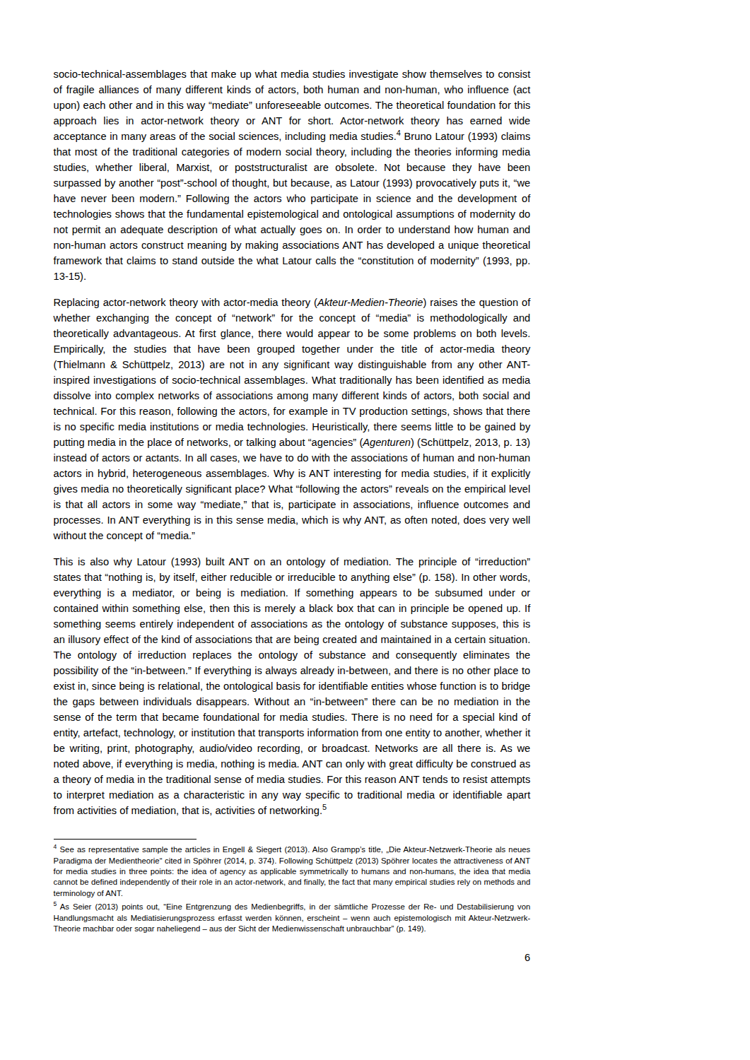socio-technical-assemblages that make up what media studies investigate show themselves to consist of fragile alliances of many different kinds of actors, both human and non-human, who influence (act upon) each other and in this way “mediate” unforeseeable outcomes. The theoretical foundation for this approach lies in actor-network theory or ANT for short. Actor-network theory has earned wide acceptance in many areas of the social sciences, including media studies.4 Bruno Latour (1993) claims that most of the traditional categories of modern social theory, including the theories informing media studies, whether liberal, Marxist, or poststructuralist are obsolete. Not because they have been surpassed by another “post”-school of thought, but because, as Latour (1993) provocatively puts it, “we have never been modern.” Following the actors who participate in science and the development of technologies shows that the fundamental epistemological and ontological assumptions of modernity do not permit an adequate description of what actually goes on. In order to understand how human and non-human actors construct meaning by making associations ANT has developed a unique theoretical framework that claims to stand outside the what Latour calls the “constitution of modernity” (1993, pp. 13-15).
Replacing actor-network theory with actor-media theory (Akteur-Medien-Theorie) raises the question of whether exchanging the concept of “network” for the concept of “media” is methodologically and theoretically advantageous. At first glance, there would appear to be some problems on both levels. Empirically, the studies that have been grouped together under the title of actor-media theory (Thielmann & Schüttpelz, 2013) are not in any significant way distinguishable from any other ANT-inspired investigations of socio-technical assemblages. What traditionally has been identified as media dissolve into complex networks of associations among many different kinds of actors, both social and technical. For this reason, following the actors, for example in TV production settings, shows that there is no specific media institutions or media technologies. Heuristically, there seems little to be gained by putting media in the place of networks, or talking about “agencies” (Agenturen) (Schüttpelz, 2013, p. 13) instead of actors or actants. In all cases, we have to do with the associations of human and non-human actors in hybrid, heterogeneous assemblages. Why is ANT interesting for media studies, if it explicitly gives media no theoretically significant place? What “following the actors” reveals on the empirical level is that all actors in some way “mediate,” that is, participate in associations, influence outcomes and processes. In ANT everything is in this sense media, which is why ANT, as often noted, does very well without the concept of “media.”
This is also why Latour (1993) built ANT on an ontology of mediation. The principle of “irreduction” states that “nothing is, by itself, either reducible or irreducible to anything else” (p. 158). In other words, everything is a mediator, or being is mediation. If something appears to be subsumed under or contained within something else, then this is merely a black box that can in principle be opened up. If something seems entirely independent of associations as the ontology of substance supposes, this is an illusory effect of the kind of associations that are being created and maintained in a certain situation. The ontology of irreduction replaces the ontology of substance and consequently eliminates the possibility of the “in-between.” If everything is always already in-between, and there is no other place to exist in, since being is relational, the ontological basis for identifiable entities whose function is to bridge the gaps between individuals disappears. Without an “in-between” there can be no mediation in the sense of the term that became foundational for media studies. There is no need for a special kind of entity, artefact, technology, or institution that transports information from one entity to another, whether it be writing, print, photography, audio/video recording, or broadcast. Networks are all there is. As we noted above, if everything is media, nothing is media. ANT can only with great difficulty be construed as a theory of media in the traditional sense of media studies. For this reason ANT tends to resist attempts to interpret mediation as a characteristic in any way specific to traditional media or identifiable apart from activities of mediation, that is, activities of networking.5
4 See as representative sample the articles in Engell & Siegert (2013). Also Grampp’s title, „Die Akteur-Netzwerk-Theorie als neues Paradigma der Medientheorie“ cited in Spöhrer (2014, p. 374). Following Schüttpelz (2013) Spöhrer locates the attractiveness of ANT for media studies in three points: the idea of agency as applicable symmetrically to humans and non-humans, the idea that media cannot be defined independently of their role in an actor-network, and finally, the fact that many empirical studies rely on methods and terminology of ANT.
5 As Seier (2013) points out, “Eine Entgrenzung des Medienbegriffs, in der sämtliche Prozesse der Re- und Destabilisierung von Handlungsmacht als Mediatisierungsprozess erfasst werden können, erscheint – wenn auch epistemologisch mit Akteur-Netzwerk-Theorie machbar oder sogar naheliegend – aus der Sicht der Medienwissenschaft unbrauchbar” (p. 149).
6